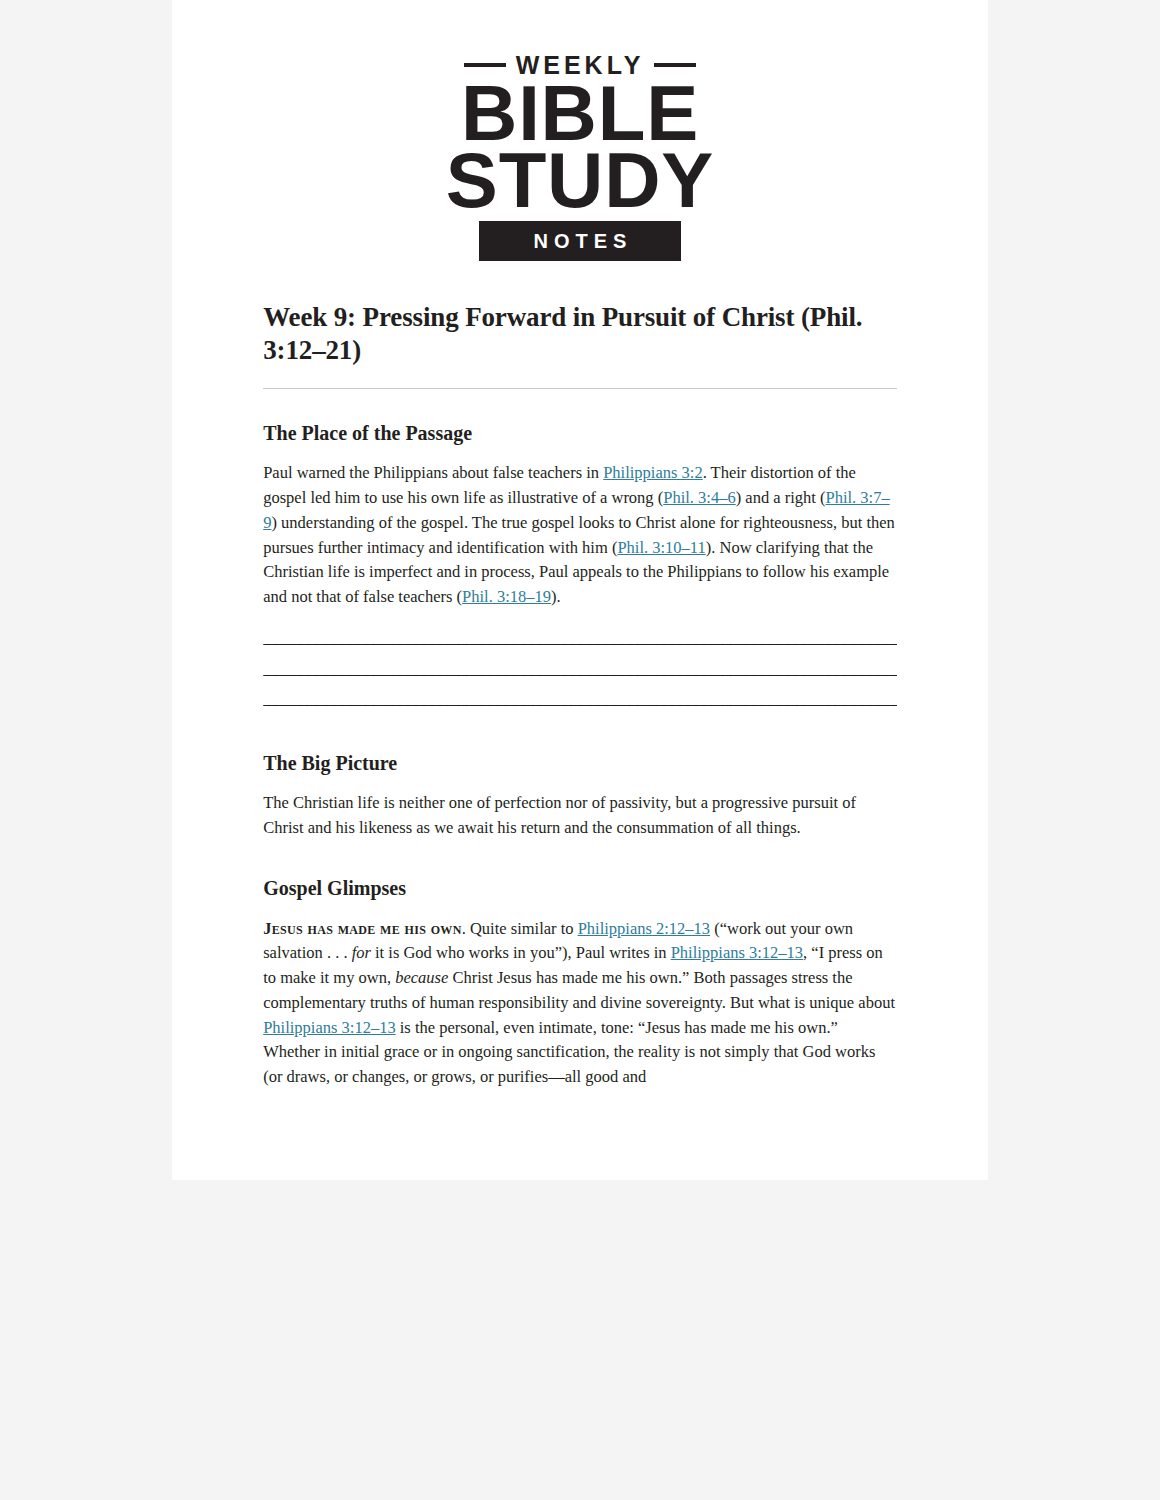WEEKLY
BIBLE STUDY
NOTES
Week 9: Pressing Forward in Pursuit of Christ (Phil. 3:12–21)
The Place of the Passage
Paul warned the Philippians about false teachers in Philippians 3:2. Their distortion of the gospel led him to use his own life as illustrative of a wrong (Phil. 3:4–6) and a right (Phil. 3:7–9) understanding of the gospel. The true gospel looks to Christ alone for righteousness, but then pursues further intimacy and identification with him (Phil. 3:10–11). Now clarifying that the Christian life is imperfect and in process, Paul appeals to the Philippians to follow his example and not that of false teachers (Phil. 3:18–19).
_______________________________________________________________________________________________ _______________________________________________________________________________________________ ______________________________________________________________________________________________
The Big Picture
The Christian life is neither one of perfection nor of passivity, but a progressive pursuit of Christ and his likeness as we await his return and the consummation of all things.
Gospel Glimpses
Jesus has made me his own. Quite similar to Philippians 2:12–13 (“work out your own salvation . . . for it is God who works in you”), Paul writes in Philippians 3:12–13, “I press on to make it my own, because Christ Jesus has made me his own.” Both passages stress the complementary truths of human responsibility and divine sovereignty. But what is unique about Philippians 3:12–13 is the personal, even intimate, tone: “Jesus has made me his own.” Whether in initial grace or in ongoing sanctification, the reality is not simply that God works (or draws, or changes, or grows, or purifies—all good and